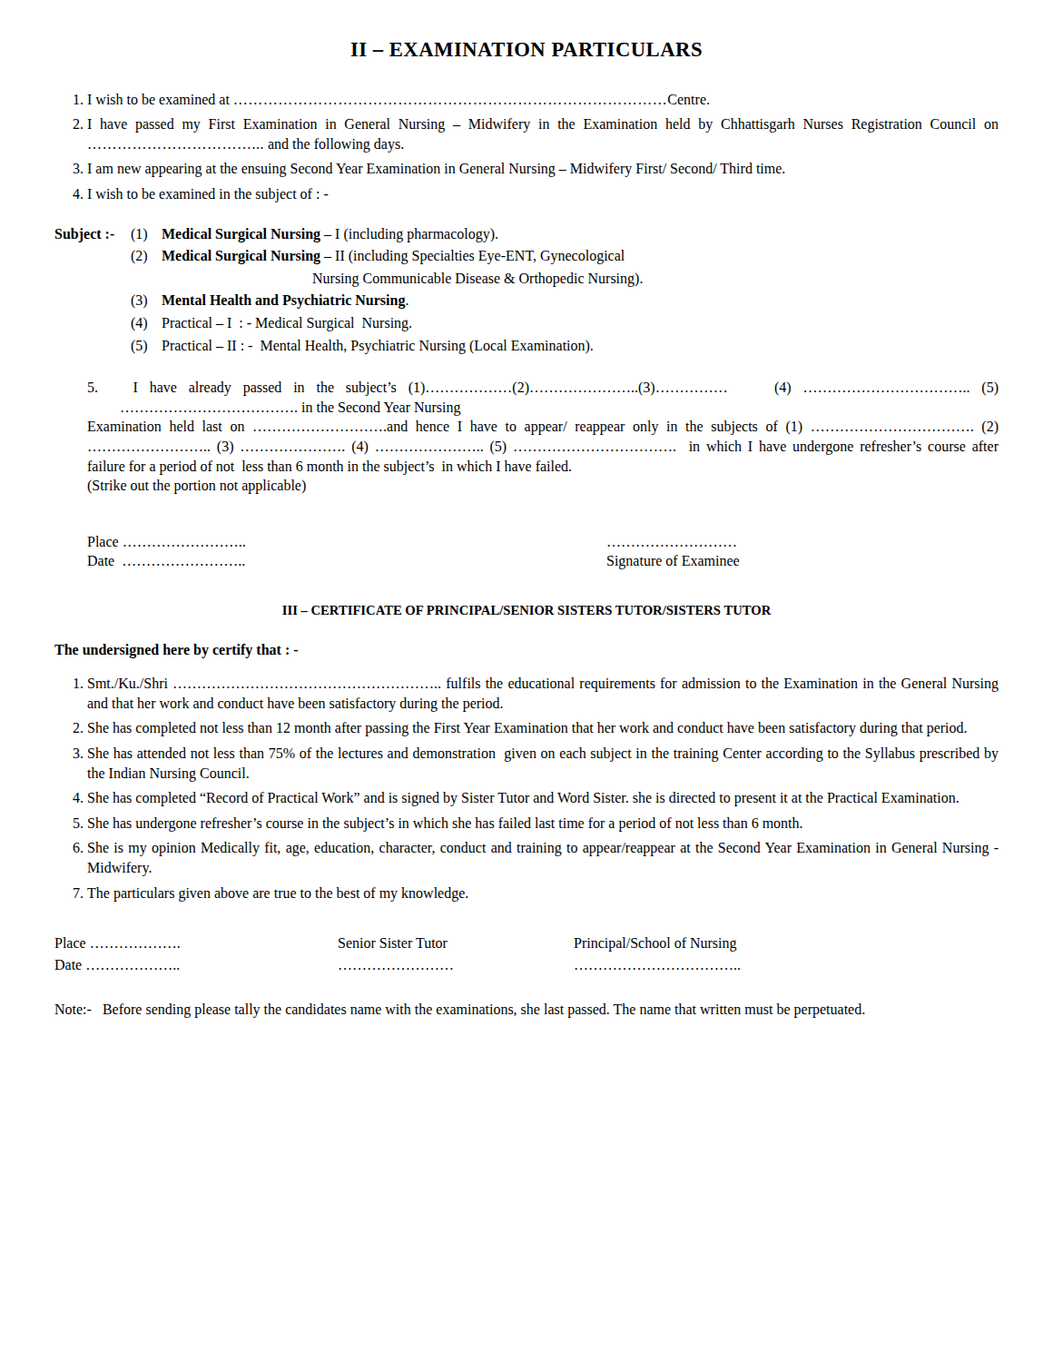II – EXAMINATION PARTICULARS
I wish to be examined at ……………………………………………………………………………Centre.
I have passed my First Examination in General Nursing – Midwifery in the Examination held by Chhattisgarh Nurses Registration Council on ……………………………... and the following days.
I am new appearing at the ensuing Second Year Examination in General Nursing – Midwifery First/ Second/ Third time.
I wish to be examined in the subject of : -
Subject :-
(1) Medical Surgical Nursing – I (including pharmacology).
(2) Medical Surgical Nursing – II (including Specialties Eye-ENT, Gynecological
Nursing Communicable Disease & Orthopedic Nursing).
(3) Mental Health and Psychiatric Nursing.
(4) Practical – I : - Medical Surgical Nursing.
(5) Practical – II : - Mental Health, Psychiatric Nursing (Local Examination).
5. I have already passed in the subject’s (1)………………(2)…………………..(3)…………… (4) …………………………….. (5) ………………………………. in the Second Year Nursing
Examination held last on ……………………….and hence I have to appear/ reappear only in the subjects of (1) ……………………………. (2) …………………….. (3) …………………. (4) ………………….. (5) ……………………………. in which I have undergone refresher’s course after failure for a period of not less than 6 month in the subject’s in which I have failed.
(Strike out the portion not applicable)
| Place …………………….. | ……………………… |
| Date …………………….. | Signature of Examinee |
III – CERTIFICATE OF PRINCIPAL/SENIOR SISTERS TUTOR/SISTERS TUTOR
The undersigned here by certify that : -
Smt./Ku./Shri ……………………………………………….. fulfils the educational requirements for admission to the Examination in the General Nursing and that her work and conduct have been satisfactory during the period.
She has completed not less than 12 month after passing the First Year Examination that her work and conduct have been satisfactory during that period.
She has attended not less than 75% of the lectures and demonstration given on each subject in the training Center according to the Syllabus prescribed by the Indian Nursing Council.
She has completed “Record of Practical Work” and is signed by Sister Tutor and Word Sister. she is directed to present it at the Practical Examination.
She has undergone refresher’s course in the subject’s in which she has failed last time for a period of not less than 6 month.
She is my opinion Medically fit, age, education, character, conduct and training to appear/reappear at the Second Year Examination in General Nursing - Midwifery.
The particulars given above are true to the best of my knowledge.
| Place ………………. | Senior Sister Tutor | Principal/School of Nursing |
| Date ……………….. | …………………… | …………………………….. |
Note:- Before sending please tally the candidates name with the examinations, she last passed. The name that written must be perpetuated.